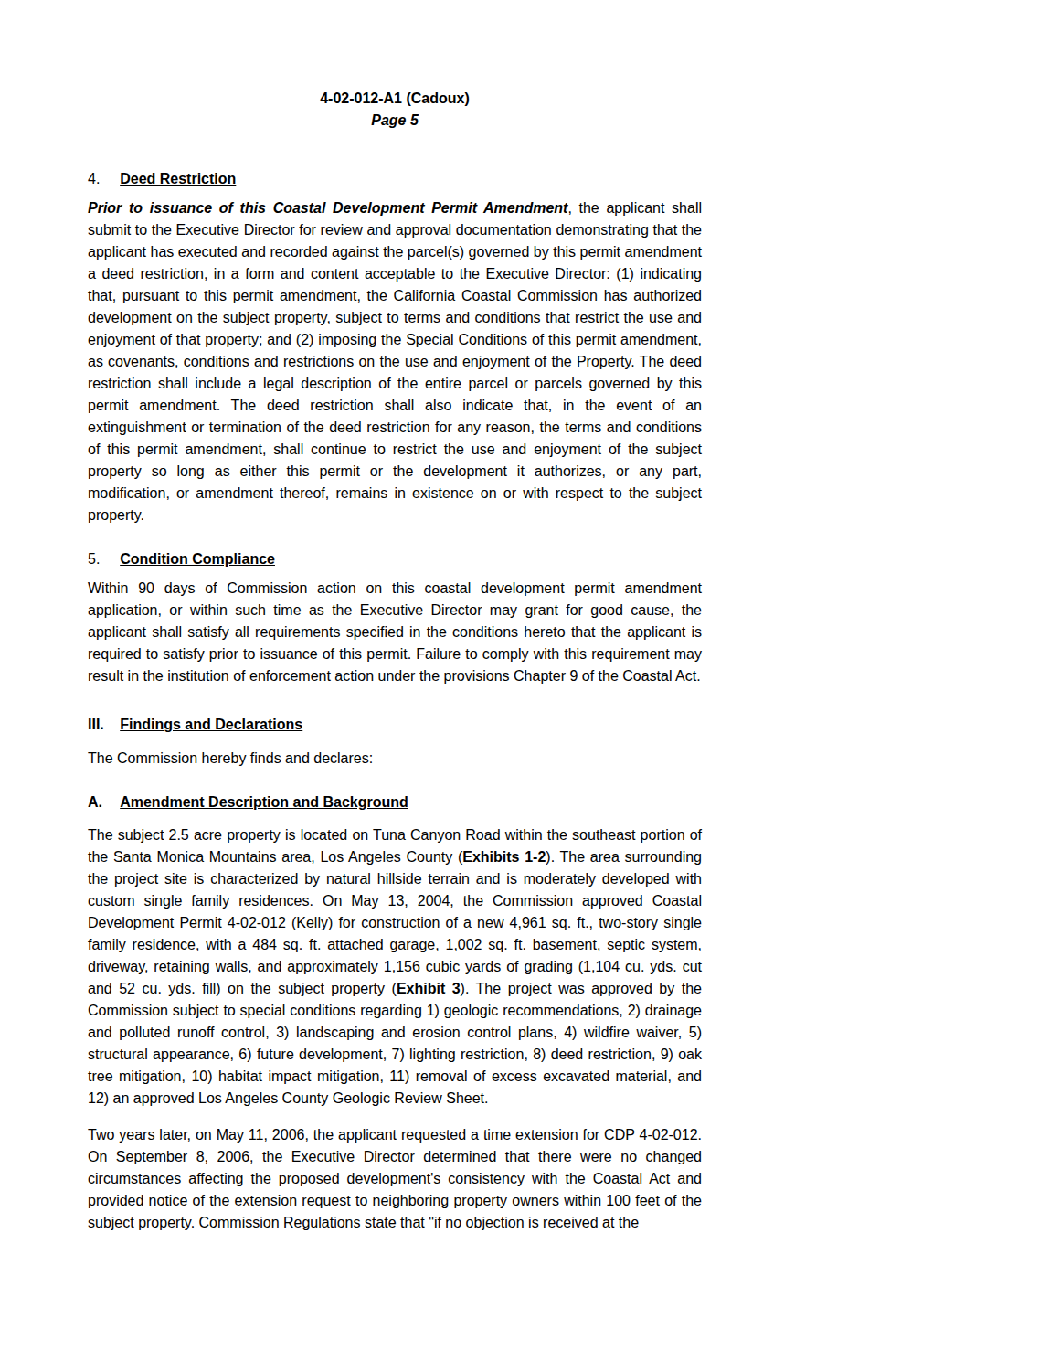4-02-012-A1 (Cadoux) Page 5
4. Deed Restriction
Prior to issuance of this Coastal Development Permit Amendment, the applicant shall submit to the Executive Director for review and approval documentation demonstrating that the applicant has executed and recorded against the parcel(s) governed by this permit amendment a deed restriction, in a form and content acceptable to the Executive Director: (1) indicating that, pursuant to this permit amendment, the California Coastal Commission has authorized development on the subject property, subject to terms and conditions that restrict the use and enjoyment of that property; and (2) imposing the Special Conditions of this permit amendment, as covenants, conditions and restrictions on the use and enjoyment of the Property. The deed restriction shall include a legal description of the entire parcel or parcels governed by this permit amendment. The deed restriction shall also indicate that, in the event of an extinguishment or termination of the deed restriction for any reason, the terms and conditions of this permit amendment, shall continue to restrict the use and enjoyment of the subject property so long as either this permit or the development it authorizes, or any part, modification, or amendment thereof, remains in existence on or with respect to the subject property.
5. Condition Compliance
Within 90 days of Commission action on this coastal development permit amendment application, or within such time as the Executive Director may grant for good cause, the applicant shall satisfy all requirements specified in the conditions hereto that the applicant is required to satisfy prior to issuance of this permit. Failure to comply with this requirement may result in the institution of enforcement action under the provisions Chapter 9 of the Coastal Act.
III. Findings and Declarations
The Commission hereby finds and declares:
A. Amendment Description and Background
The subject 2.5 acre property is located on Tuna Canyon Road within the southeast portion of the Santa Monica Mountains area, Los Angeles County (Exhibits 1-2). The area surrounding the project site is characterized by natural hillside terrain and is moderately developed with custom single family residences. On May 13, 2004, the Commission approved Coastal Development Permit 4-02-012 (Kelly) for construction of a new 4,961 sq. ft., two-story single family residence, with a 484 sq. ft. attached garage, 1,002 sq. ft. basement, septic system, driveway, retaining walls, and approximately 1,156 cubic yards of grading (1,104 cu. yds. cut and 52 cu. yds. fill) on the subject property (Exhibit 3). The project was approved by the Commission subject to special conditions regarding 1) geologic recommendations, 2) drainage and polluted runoff control, 3) landscaping and erosion control plans, 4) wildfire waiver, 5) structural appearance, 6) future development, 7) lighting restriction, 8) deed restriction, 9) oak tree mitigation, 10) habitat impact mitigation, 11) removal of excess excavated material, and 12) an approved Los Angeles County Geologic Review Sheet.
Two years later, on May 11, 2006, the applicant requested a time extension for CDP 4-02-012. On September 8, 2006, the Executive Director determined that there were no changed circumstances affecting the proposed development's consistency with the Coastal Act and provided notice of the extension request to neighboring property owners within 100 feet of the subject property. Commission Regulations state that "if no objection is received at the